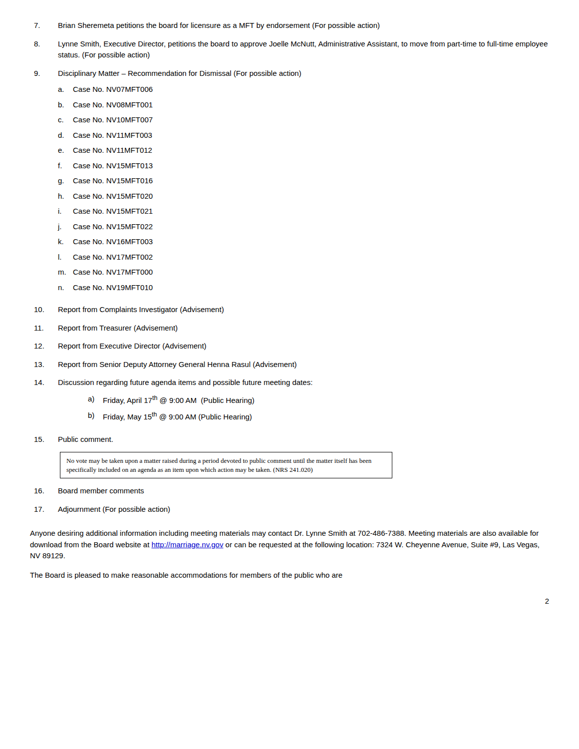7. Brian Sheremeta petitions the board for licensure as a MFT by endorsement (For possible action)
8. Lynne Smith, Executive Director, petitions the board to approve Joelle McNutt, Administrative Assistant, to move from part-time to full-time employee status. (For possible action)
9. Disciplinary Matter – Recommendation for Dismissal (For possible action)
a. Case No. NV07MFT006
b. Case No. NV08MFT001
c. Case No. NV10MFT007
d. Case No. NV11MFT003
e. Case No. NV11MFT012
f. Case No. NV15MFT013
g. Case No. NV15MFT016
h. Case No. NV15MFT020
i. Case No. NV15MFT021
j. Case No. NV15MFT022
k. Case No. NV16MFT003
l. Case No. NV17MFT002
m. Case No. NV17MFT000
n. Case No. NV19MFT010
10. Report from Complaints Investigator (Advisement)
11. Report from Treasurer (Advisement)
12. Report from Executive Director (Advisement)
13. Report from Senior Deputy Attorney General Henna Rasul (Advisement)
14. Discussion regarding future agenda items and possible future meeting dates:
a) Friday, April 17th @ 9:00 AM (Public Hearing)
b) Friday, May 15th @ 9:00 AM (Public Hearing)
15. Public comment.
No vote may be taken upon a matter raised during a period devoted to public comment until the matter itself has been specifically included on an agenda as an item upon which action may be taken. (NRS 241.020)
16. Board member comments
17. Adjournment (For possible action)
Anyone desiring additional information including meeting materials may contact Dr. Lynne Smith at 702-486-7388. Meeting materials are also available for download from the Board website at http://marriage.nv.gov or can be requested at the following location: 7324 W. Cheyenne Avenue, Suite #9, Las Vegas, NV 89129.
The Board is pleased to make reasonable accommodations for members of the public who are
2